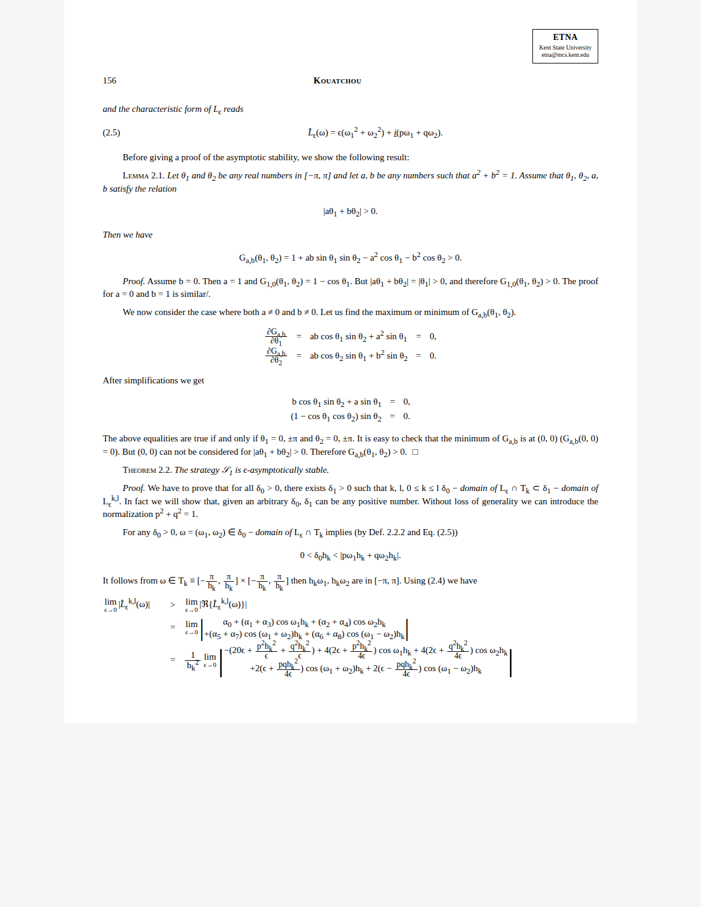ETNA Kent State University
etna@mcs.kent.edu
156 Kouatchou
and the characteristic form of Lϵ reads
(2.5) L̂ϵ(ω) = ϵ(ω12 + ω22) + i(pω1 + qω2).
Before giving a proof of the asymptotic stability, we show the following result:
Lemma 2.1. Let θ1 and θ2 be any real numbers in [−π, π] and let a, b be any numbers such that a2 + b2 = 1. Assume that θ1, θ2, a, b satisfy the relation
|aθ1 + bθ2| > 0.
Then we have
Ga,b(θ1, θ2) = 1 + ab sin θ1 sin θ2 − a2 cos θ1 − b2 cos θ2 > 0.
Proof. Assume b = 0. Then a = 1 and G1,0(θ1, θ2) = 1 − cos θ1. But |aθ1 + bθ2| = |θ1| > 0, and therefore G1,0(θ1, θ2) > 0. The proof for a = 0 and b = 1 is similar/.
We now consider the case where both a ≠ 0 and b ≠ 0. Let us find the maximum or minimum of Ga,b(θ1, θ2).
| ∂G a,b ∂θ 1 | = | ab cos θ 1 sin θ 2 + a 2 sin θ 1 | = | 0, |
| ∂G a,b ∂θ 2 | = | ab cos θ 2 sin θ 1 + b 2 sin θ 2 | = | 0. |
After simplifications we get
| b cos θ 1 sin θ 2 + a sin θ 1 | = | 0, |
| (1 − cos θ 1 cos θ 2 ) sin θ 2 | = | 0. |
The above equalities are true if and only if θ1 = 0, ±π and θ2 = 0, ±π. It is easy to check that the minimum of Ga,b is at (0, 0) (Ga,b(0, 0) = 0). But (0, 0) can not be considered for |aθ1 + bθ2| > 0. Therefore Ga,b(θ1, θ2) > 0. □
Theorem 2.2. The strategy 𝒮1 is ϵ-asymptotically stable.
Proof. We have to prove that for all δ0 > 0, there exists δ1 > 0 such that k, l, 0 ≤ k ≤ l δ0 − domain of Lϵ ∩ Tk ⊂ δ1 − domain of Lϵk,l. In fact we will show that, given an arbitrary δ0, δ1 can be any positive number. Without loss of generality we can introduce the normalization p2 + q2 = 1.
For any δ0 > 0, ω = (ω1, ω2) ∈ δ0 − domain of Lϵ ∩ Tk implies (by Def. 2.2.2 and Eq. (2.5))
0 < δ0hk < |pω1hk + qω2hk|.
It follows from ω ∈ Tk ≡ [−πhk, πhk] × [−πhk, πhk] then hkω1, hkω2 are in [−π, π]. Using (2.4) we have
| lim ϵ→0 / L̂ ϵ k,l (ω)/ | > | lim ϵ→0 /ℜ{ L̂ ϵ k,l (ω)}/ |
| | = | lim ϵ→0 / α 0 + (α 1 + α 3 ) cos ω 1 h k + (α 2 + α 4 ) cos ω 2 h k +(α 5 + α 7 ) cos (ω 1 + ω 2 )h k + (α 6 + α 8 ) cos (ω 1 − ω 2 )h k / |
| | = | 1 h k 2 lim ϵ→0 / −(20ϵ + p 2 h k 2 ϵ + q 2 h k 2 ϵ ) + 4(2ϵ + p 2 h k 2 4ϵ ) cos ω 1 h k + 4(2ϵ + q 2 h k 2 4ϵ ) cos ω 2 h k +2(ϵ + pqh k 2 4ϵ ) cos (ω 1 + ω 2 )h k + 2(ϵ − pqh k 2 4ϵ ) cos (ω 1 − ω 2 )h k / |